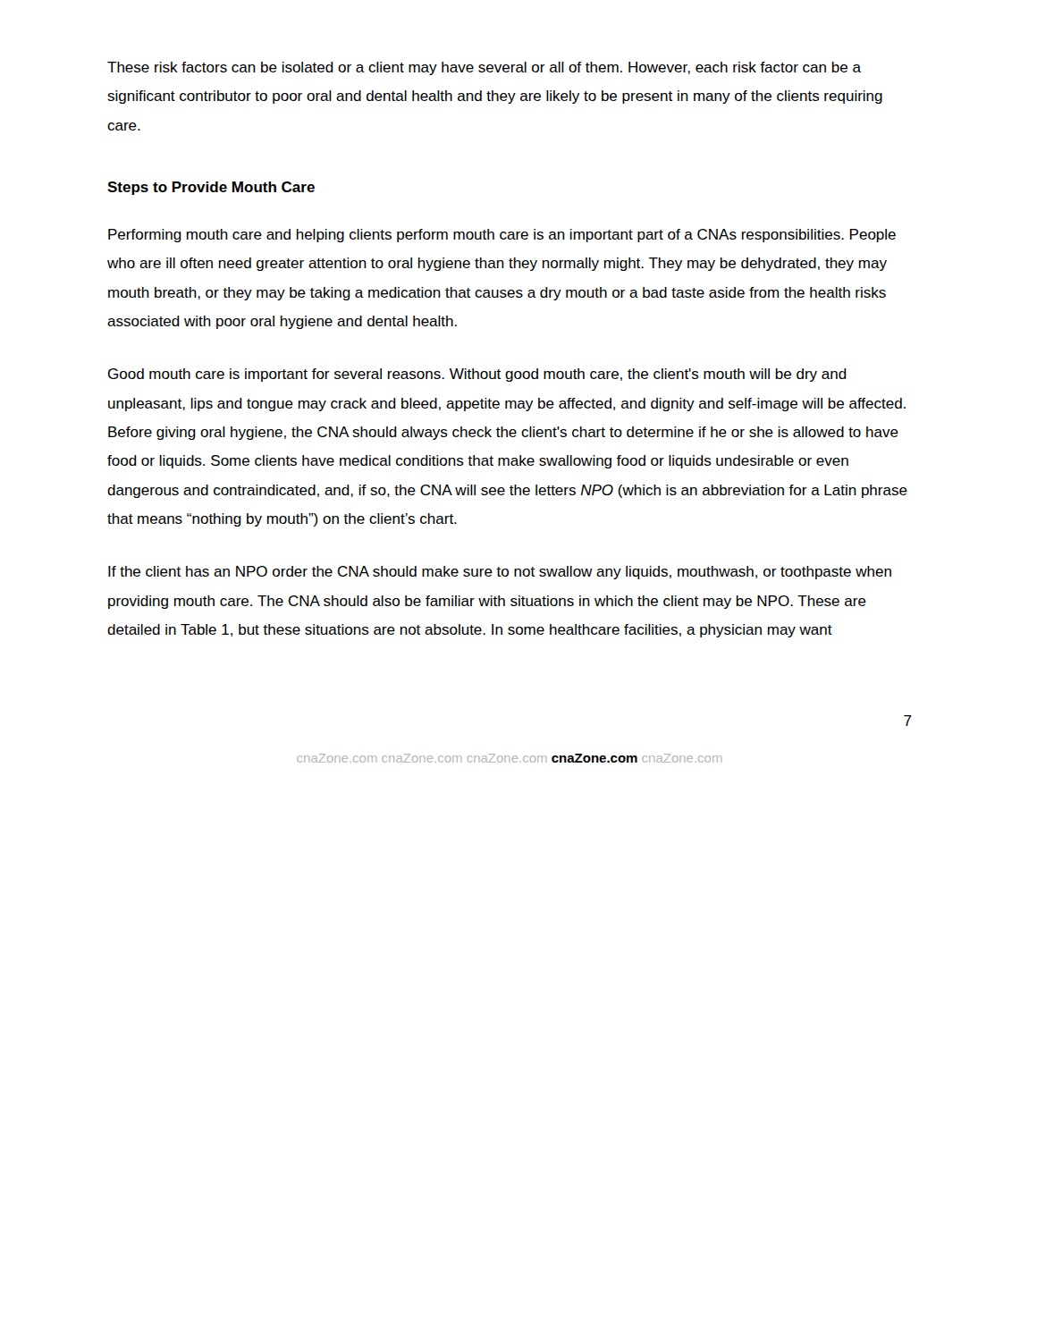These risk factors can be isolated or a client may have several or all of them. However, each risk factor can be a significant contributor to poor oral and dental health and they are likely to be present in many of the clients requiring care.
Steps to Provide Mouth Care
Performing mouth care and helping clients perform mouth care is an important part of a CNAs responsibilities. People who are ill often need greater attention to oral hygiene than they normally might. They may be dehydrated, they may mouth breath, or they may be taking a medication that causes a dry mouth or a bad taste aside from the health risks associated with poor oral hygiene and dental health.
Good mouth care is important for several reasons. Without good mouth care, the client's mouth will be dry and unpleasant, lips and tongue may crack and bleed, appetite may be affected, and dignity and self-image will be affected. Before giving oral hygiene, the CNA should always check the client's chart to determine if he or she is allowed to have food or liquids. Some clients have medical conditions that make swallowing food or liquids undesirable or even dangerous and contraindicated, and, if so, the CNA will see the letters NPO (which is an abbreviation for a Latin phrase that means “nothing by mouth”) on the client’s chart.
If the client has an NPO order the CNA should make sure to not swallow any liquids, mouthwash, or toothpaste when providing mouth care. The CNA should also be familiar with situations in which the client may be NPO. These are detailed in Table 1, but these situations are not absolute. In some healthcare facilities, a physician may want
7
cnaZone.com cnaZone.com cnaZone.com cnaZone.com cnaZone.com